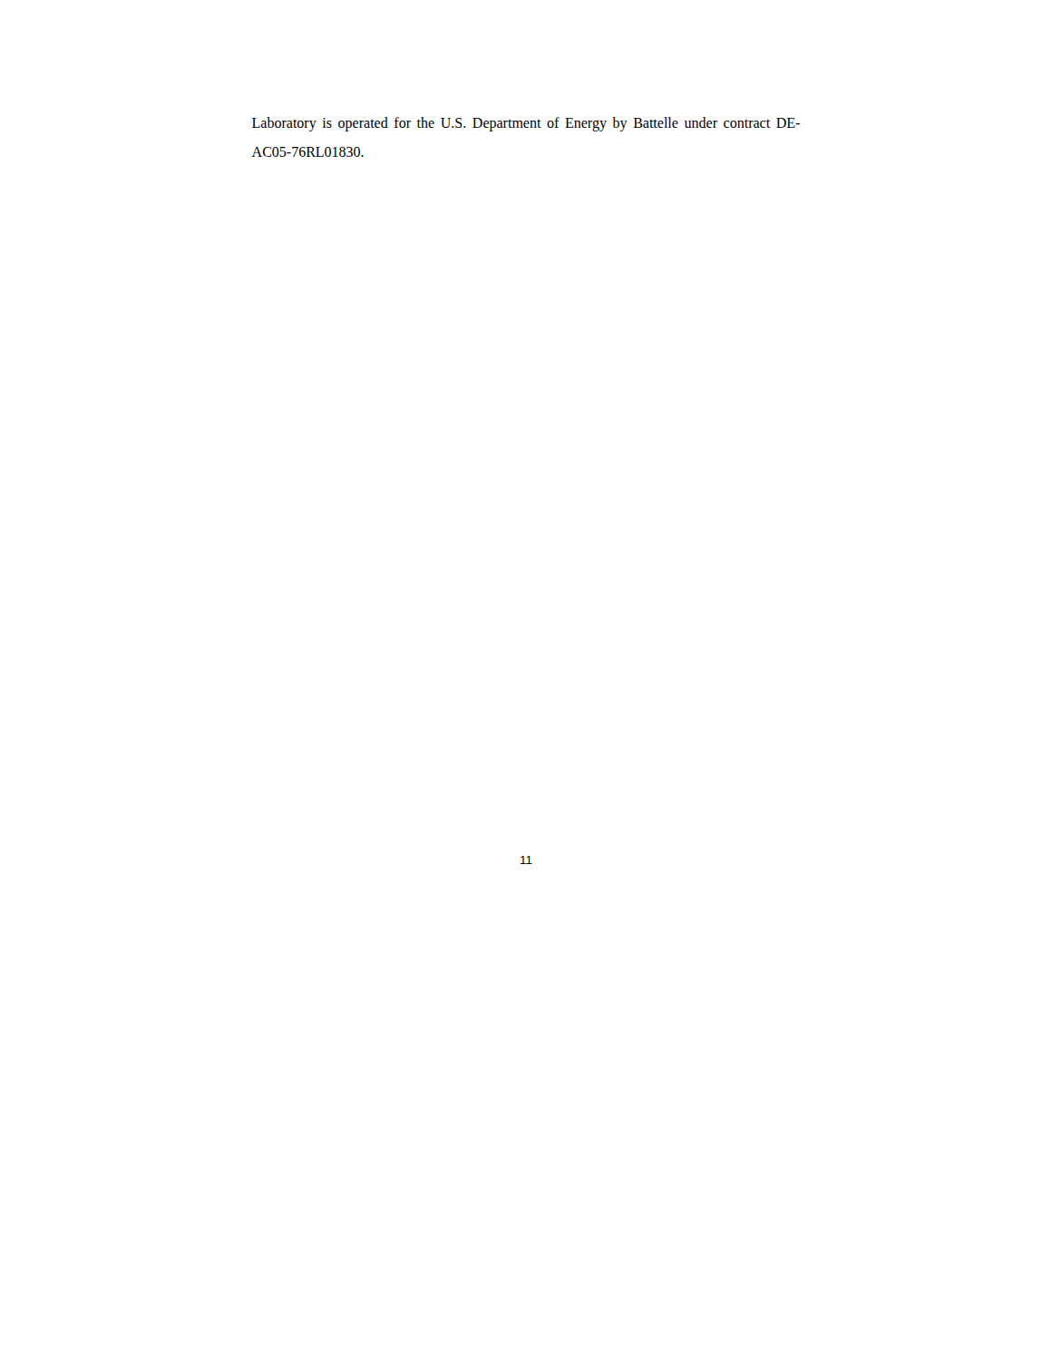Laboratory is operated for the U.S. Department of Energy by Battelle under contract DE-AC05-76RL01830.
11